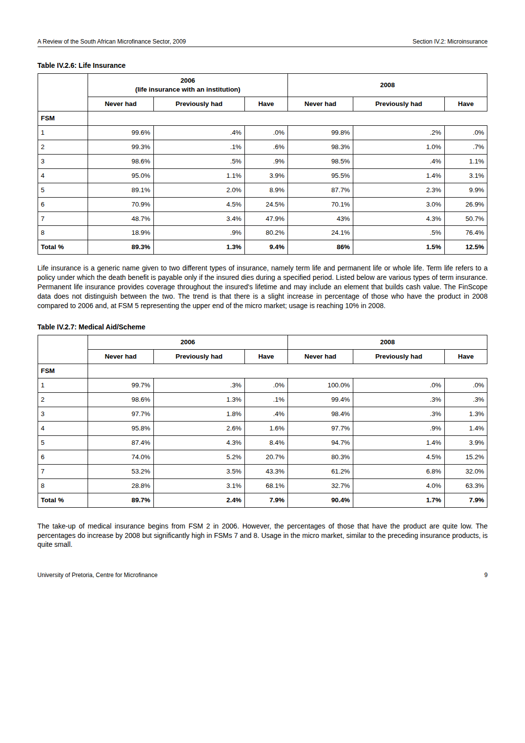A Review of the South African Microfinance Sector, 2009
Section IV.2: Microinsurance
Table IV.2.6: Life Insurance
| | 2006 (life insurance with an institution) | 2008 |
| --- | --- | --- |
| Never had | Previously had | Have | Never had | Previously had | Have |
| FSM | |
| 1 | 99.6% | .4% | .0% | 99.8% | .2% | .0% |
| 2 | 99.3% | .1% | .6% | 98.3% | 1.0% | .7% |
| 3 | 98.6% | .5% | .9% | 98.5% | .4% | 1.1% |
| 4 | 95.0% | 1.1% | 3.9% | 95.5% | 1.4% | 3.1% |
| 5 | 89.1% | 2.0% | 8.9% | 87.7% | 2.3% | 9.9% |
| 6 | 70.9% | 4.5% | 24.5% | 70.1% | 3.0% | 26.9% |
| 7 | 48.7% | 3.4% | 47.9% | 43% | 4.3% | 50.7% |
| 8 | 18.9% | .9% | 80.2% | 24.1% | .5% | 76.4% |
| Total % | 89.3% | 1.3% | 9.4% | 86% | 1.5% | 12.5% |
Life insurance is a generic name given to two different types of insurance, namely term life and permanent life or whole life. Term life refers to a policy under which the death benefit is payable only if the insured dies during a specified period. Listed below are various types of term insurance. Permanent life insurance provides coverage throughout the insured's lifetime and may include an element that builds cash value. The FinScope data does not distinguish between the two. The trend is that there is a slight increase in percentage of those who have the product in 2008 compared to 2006 and, at FSM 5 representing the upper end of the micro market; usage is reaching 10% in 2008.
Table IV.2.7: Medical Aid/Scheme
| | 2006 | 2008 |
| --- | --- | --- |
| Never had | Previously had | Have | Never had | Previously had | Have |
| FSM | |
| 1 | 99.7% | .3% | .0% | 100.0% | .0% | .0% |
| 2 | 98.6% | 1.3% | .1% | 99.4% | .3% | .3% |
| 3 | 97.7% | 1.8% | .4% | 98.4% | .3% | 1.3% |
| 4 | 95.8% | 2.6% | 1.6% | 97.7% | .9% | 1.4% |
| 5 | 87.4% | 4.3% | 8.4% | 94.7% | 1.4% | 3.9% |
| 6 | 74.0% | 5.2% | 20.7% | 80.3% | 4.5% | 15.2% |
| 7 | 53.2% | 3.5% | 43.3% | 61.2% | 6.8% | 32.0% |
| 8 | 28.8% | 3.1% | 68.1% | 32.7% | 4.0% | 63.3% |
| Total % | 89.7% | 2.4% | 7.9% | 90.4% | 1.7% | 7.9% |
The take-up of medical insurance begins from FSM 2 in 2006. However, the percentages of those that have the product are quite low. The percentages do increase by 2008 but significantly high in FSMs 7 and 8. Usage in the micro market, similar to the preceding insurance products, is quite small.
University of Pretoria, Centre for Microfinance
9